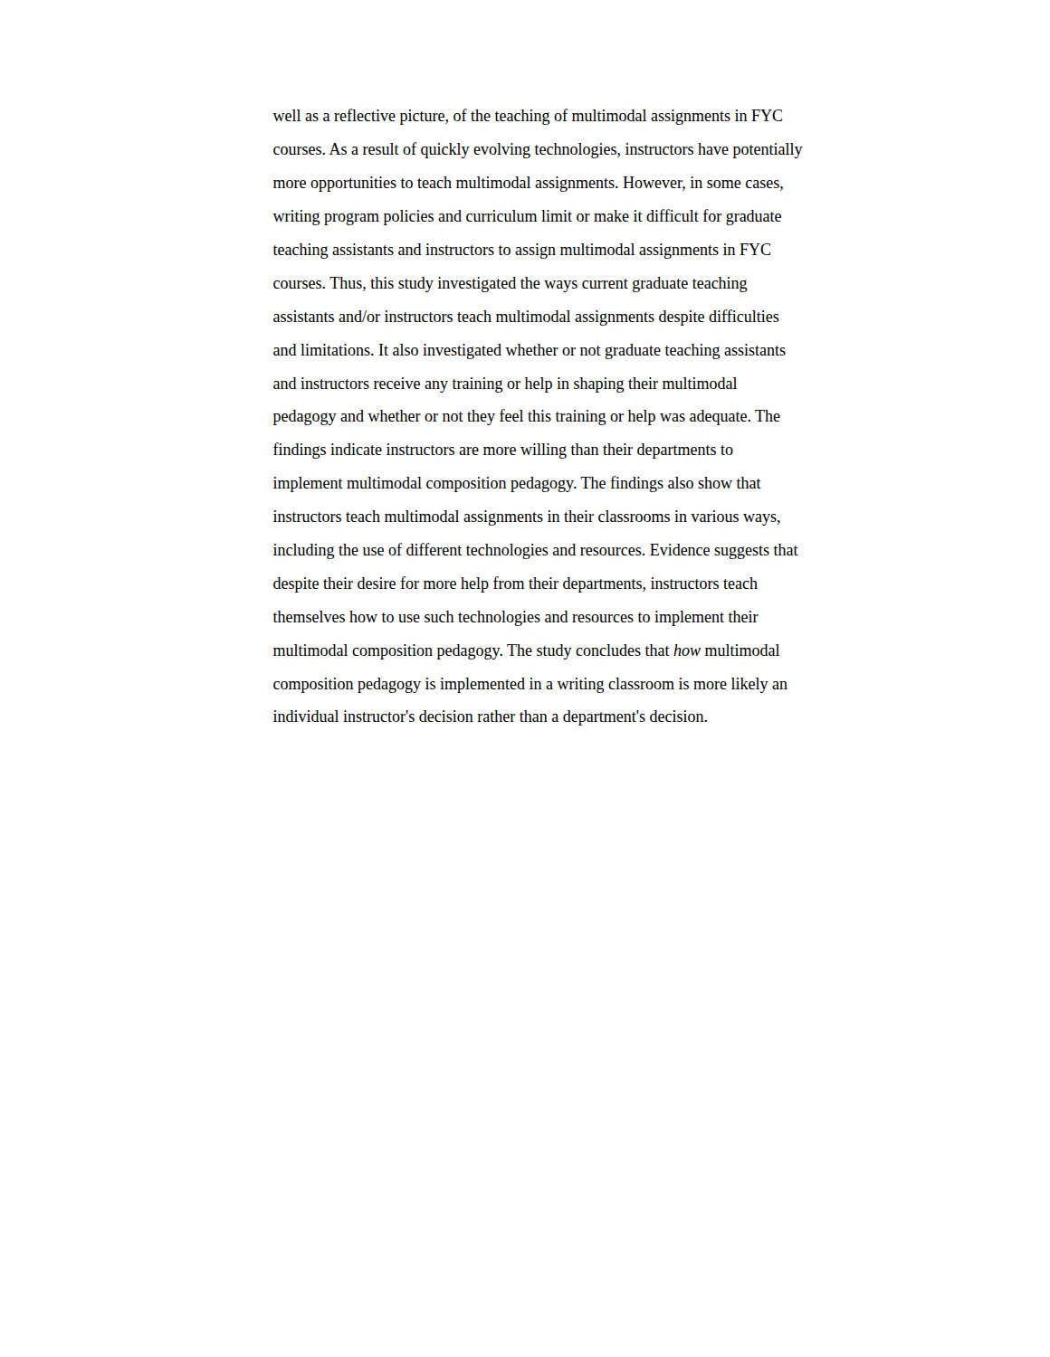well as a reflective picture, of the teaching of multimodal assignments in FYC courses. As a result of quickly evolving technologies, instructors have potentially more opportunities to teach multimodal assignments. However, in some cases, writing program policies and curriculum limit or make it difficult for graduate teaching assistants and instructors to assign multimodal assignments in FYC courses. Thus, this study investigated the ways current graduate teaching assistants and/or instructors teach multimodal assignments despite difficulties and limitations. It also investigated whether or not graduate teaching assistants and instructors receive any training or help in shaping their multimodal pedagogy and whether or not they feel this training or help was adequate. The findings indicate instructors are more willing than their departments to implement multimodal composition pedagogy. The findings also show that instructors teach multimodal assignments in their classrooms in various ways, including the use of different technologies and resources. Evidence suggests that despite their desire for more help from their departments, instructors teach themselves how to use such technologies and resources to implement their multimodal composition pedagogy. The study concludes that how multimodal composition pedagogy is implemented in a writing classroom is more likely an individual instructor's decision rather than a department's decision.